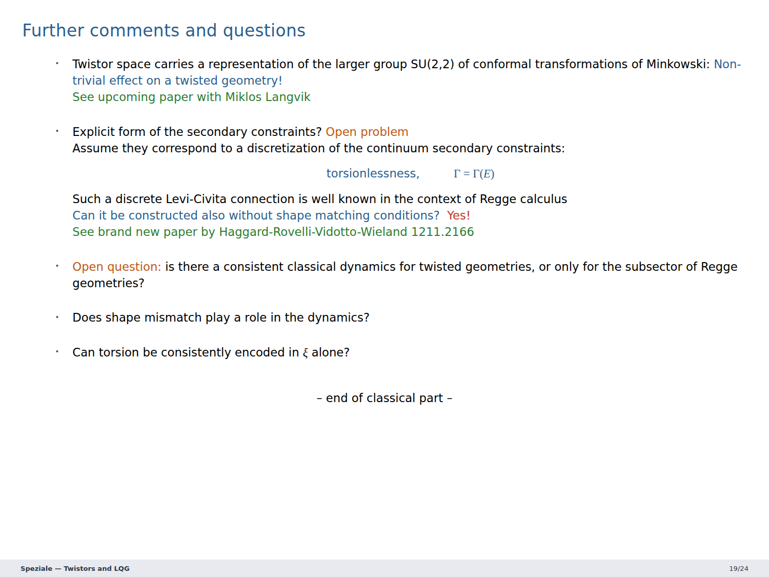Further comments and questions
Twistor space carries a representation of the larger group SU(2,2) of conformal transformations of Minkowski: Non-trivial effect on a twisted geometry!
See upcoming paper with Miklos Langvik
Explicit form of the secondary constraints? Open problem
Assume they correspond to a discretization of the continuum secondary constraints:
torsionlessness, Γ = Γ(E)
Such a discrete Levi-Civita connection is well known in the context of Regge calculus
Can it be constructed also without shape matching conditions? Yes!
See brand new paper by Haggard-Rovelli-Vidotto-Wieland 1211.2166
Open question: is there a consistent classical dynamics for twisted geometries, or only for the subsector of Regge geometries?
Does shape mismatch play a role in the dynamics?
Can torsion be consistently encoded in ξ alone?
– end of classical part –
Speziale — Twistors and LQG 19/24